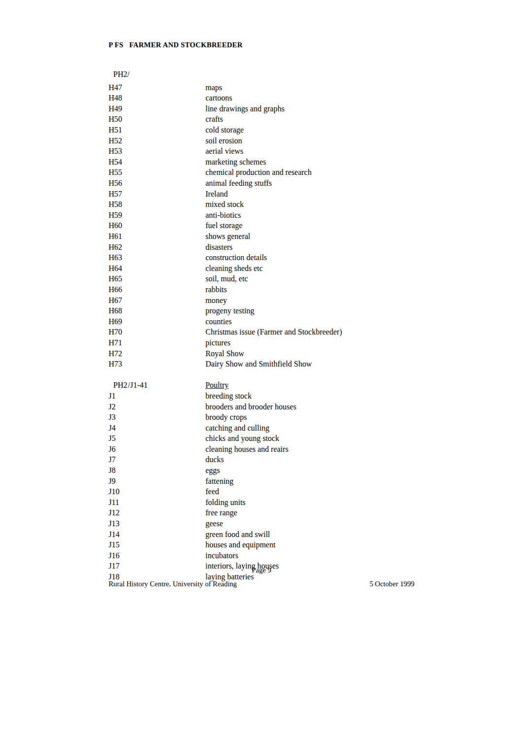P FS FARMER AND STOCKBREEDER
PH2/
| H47 | maps |
| H48 | cartoons |
| H49 | line drawings and graphs |
| H50 | crafts |
| H51 | cold storage |
| H52 | soil erosion |
| H53 | aerial views |
| H54 | marketing schemes |
| H55 | chemical production and research |
| H56 | animal feeding stuffs |
| H57 | Ireland |
| H58 | mixed stock |
| H59 | anti-biotics |
| H60 | fuel storage |
| H61 | shows general |
| H62 | disasters |
| H63 | construction details |
| H64 | cleaning sheds etc |
| H65 | soil, mud, etc |
| H66 | rabbits |
| H67 | money |
| H68 | progeny testing |
| H69 | counties |
| H70 | Christmas issue (Farmer and Stockbreeder) |
| H71 | pictures |
| H72 | Royal Show |
| H73 | Dairy Show and Smithfield Show |
| PH2 /J1-41 | Poultry |
| J1 | breeding stock |
| J2 | brooders and brooder houses |
| J3 | broody crops |
| J4 | catching and culling |
| J5 | chicks and young stock |
| J6 | cleaning houses and reairs |
| J7 | ducks |
| J8 | eggs |
| J9 | fattening |
| J10 | feed |
| J11 | folding units |
| J12 | free range |
| J13 | geese |
| J14 | green food and swill |
| J15 | houses and equipment |
| J16 | incubators |
| J17 | interiors, laying houses |
| J18 | laying batteries |
Page 9
Rural History Centre, University of Reading 5 October 1999